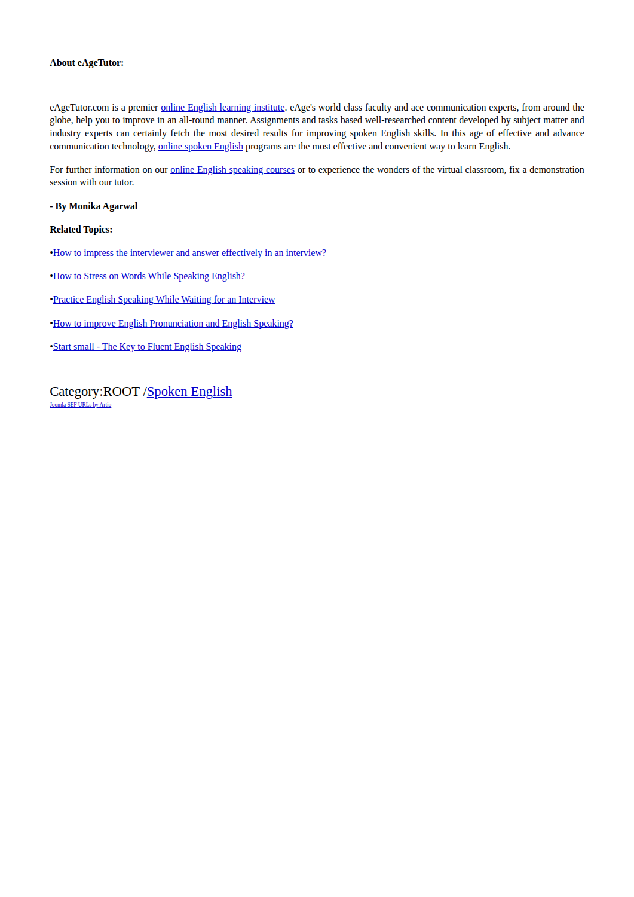About eAgeTutor:
eAgeTutor.com is a premier online English learning institute. eAge's world class faculty and ace communication experts, from around the globe, help you to improve in an all-round manner. Assignments and tasks based well-researched content developed by subject matter and industry experts can certainly fetch the most desired results for improving spoken English skills. In this age of effective and advance communication technology, online spoken English programs are the most effective and convenient way to learn English.
For further information on our online English speaking courses or to experience the wonders of the virtual classroom, fix a demonstration session with our tutor.
- By Monika Agarwal
Related Topics:
•How to impress the interviewer and answer effectively in an interview?
•How to Stress on Words While Speaking English?
•Practice English Speaking While Waiting for an Interview
•How to improve English Pronunciation and English Speaking?
•Start small - The Key to Fluent English Speaking
Category:ROOT /Spoken English
Joomla SEF URLs by Artio